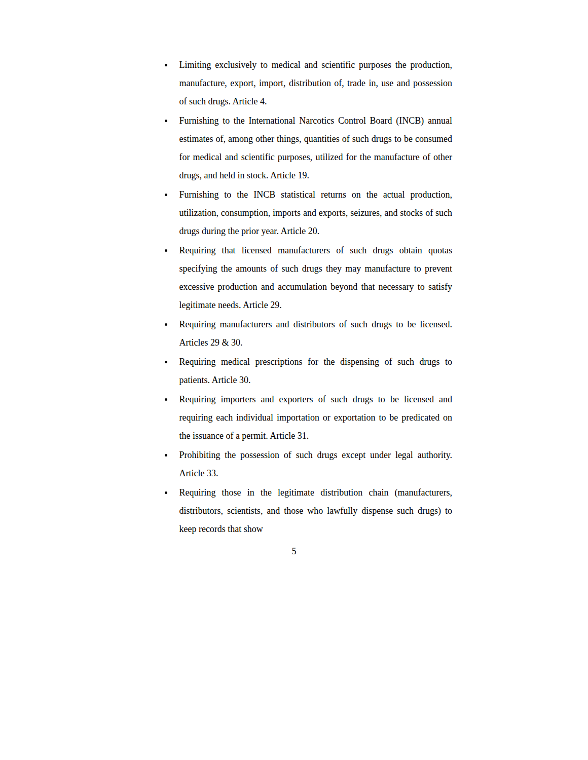Limiting exclusively to medical and scientific purposes the production, manufacture, export, import, distribution of, trade in, use and possession of such drugs. Article 4.
Furnishing to the International Narcotics Control Board (INCB) annual estimates of, among other things, quantities of such drugs to be consumed for medical and scientific purposes, utilized for the manufacture of other drugs, and held in stock. Article 19.
Furnishing to the INCB statistical returns on the actual production, utilization, consumption, imports and exports, seizures, and stocks of such drugs during the prior year. Article 20.
Requiring that licensed manufacturers of such drugs obtain quotas specifying the amounts of such drugs they may manufacture to prevent excessive production and accumulation beyond that necessary to satisfy legitimate needs. Article 29.
Requiring manufacturers and distributors of such drugs to be licensed. Articles 29 & 30.
Requiring medical prescriptions for the dispensing of such drugs to patients. Article 30.
Requiring importers and exporters of such drugs to be licensed and requiring each individual importation or exportation to be predicated on the issuance of a permit. Article 31.
Prohibiting the possession of such drugs except under legal authority. Article 33.
Requiring those in the legitimate distribution chain (manufacturers, distributors, scientists, and those who lawfully dispense such drugs) to keep records that show
5